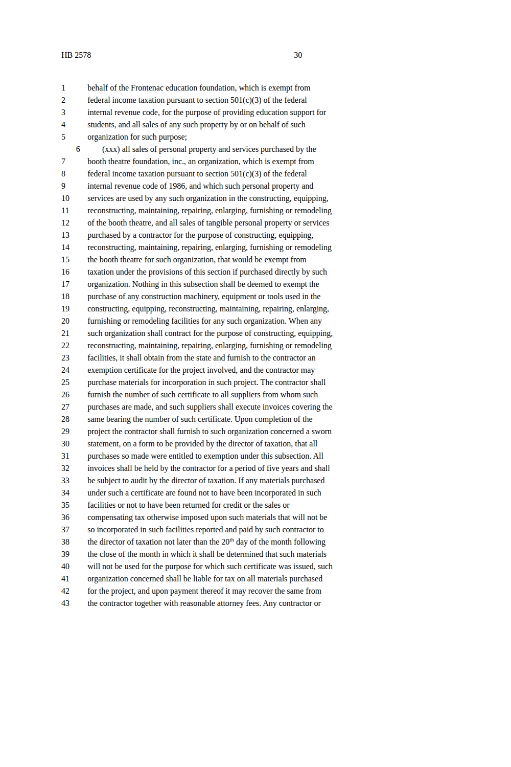HB 2578 30
behalf of the Frontenac education foundation, which is exempt from
federal income taxation pursuant to section 501(c)(3) of the federal
internal revenue code, for the purpose of providing education support for
students, and all sales of any such property by or on behalf of such
organization for such purpose;
(xxx) all sales of personal property and services purchased by the
booth theatre foundation, inc., an organization, which is exempt from
federal income taxation pursuant to section 501(c)(3) of the federal
internal revenue code of 1986, and which such personal property and
services are used by any such organization in the constructing, equipping,
reconstructing, maintaining, repairing, enlarging, furnishing or remodeling
of the booth theatre, and all sales of tangible personal property or services
purchased by a contractor for the purpose of constructing, equipping,
reconstructing, maintaining, repairing, enlarging, furnishing or remodeling
the booth theatre for such organization, that would be exempt from
taxation under the provisions of this section if purchased directly by such
organization. Nothing in this subsection shall be deemed to exempt the
purchase of any construction machinery, equipment or tools used in the
constructing, equipping, reconstructing, maintaining, repairing, enlarging,
furnishing or remodeling facilities for any such organization. When any
such organization shall contract for the purpose of constructing, equipping,
reconstructing, maintaining, repairing, enlarging, furnishing or remodeling
facilities, it shall obtain from the state and furnish to the contractor an
exemption certificate for the project involved, and the contractor may
purchase materials for incorporation in such project. The contractor shall
furnish the number of such certificate to all suppliers from whom such
purchases are made, and such suppliers shall execute invoices covering the
same bearing the number of such certificate. Upon completion of the
project the contractor shall furnish to such organization concerned a sworn
statement, on a form to be provided by the director of taxation, that all
purchases so made were entitled to exemption under this subsection. All
invoices shall be held by the contractor for a period of five years and shall
be subject to audit by the director of taxation. If any materials purchased
under such a certificate are found not to have been incorporated in such
facilities or not to have been returned for credit or the sales or
compensating tax otherwise imposed upon such materials that will not be
so incorporated in such facilities reported and paid by such contractor to
the director of taxation not later than the 20th day of the month following
the close of the month in which it shall be determined that such materials
will not be used for the purpose for which such certificate was issued, such
organization concerned shall be liable for tax on all materials purchased
for the project, and upon payment thereof it may recover the same from
the contractor together with reasonable attorney fees. Any contractor or